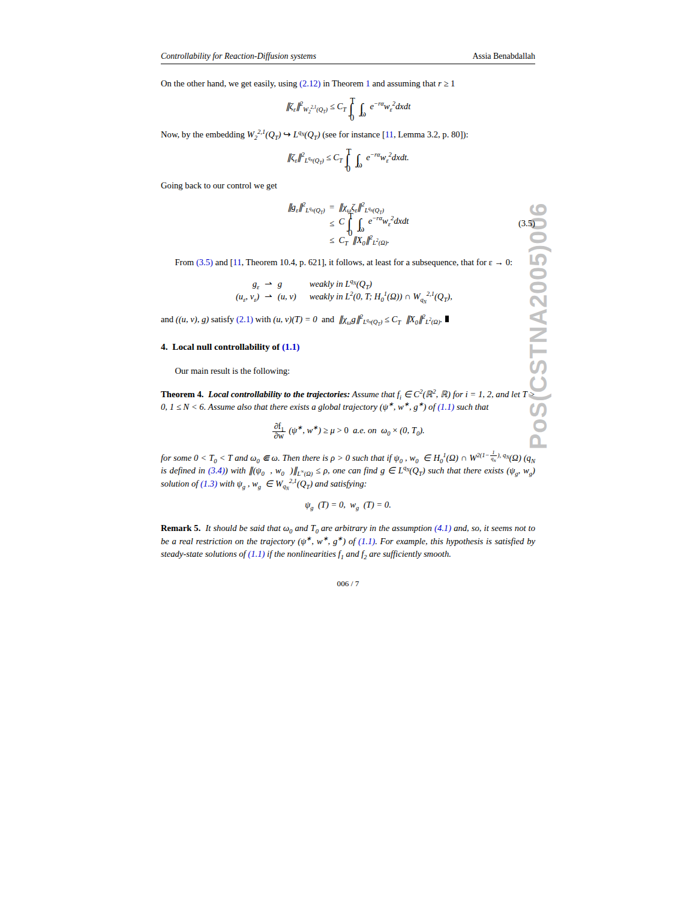PoS(CSTNA2005)006
Controllability for Reaction-Diffusion systems
Assia Benabdallah
On the other hand, we get easily, using (2.12) in Theorem 1 and assuming that r ≥ 1
∥ζε∥2W22,1(QT) ≤ CT ∫T 0 ∫ω e−rαwε2dxdt
Now, by the embedding W22,1(QT) ↪ LqN(QT) (see for instance [11, Lemma 3.2, p. 80]):
∥ζε∥2LqN(QT) ≤ CT ∫T 0 ∫ω e−rαwε2dxdt.
Going back to our control we get
| ∥g ε ∥ 2 L q N (Q T ) | = | ∥χ ω ζ ε ∥ 2 L q N (Q T ) |
| | ≤ | C ∫ T 0 ∫ ω e −rα w ε 2 dxdt |
| | ≤ | C T ∥X 0 ∥ 2 L 2 (Ω) . |
(3.5)
From (3.5) and [11, Theorem 10.4, p. 621], it follows, at least for a subsequence, that for ε → 0:
| g ε | ⇀ | g | weakly in L q N (Q T ) |
| (u ε , v ε ) | ⇀ | (u, v) | weakly in L 2 (0, T; H 0 1 (Ω)) ∩ W q N 2,1 (Q T ), |
and ((u, v), g) satisfy (2.1) with (u, v)(T) = 0 and ∥χωg∥2LqN(QT) ≤ CT ∥X0∥2L2(Ω).
4. Local null controllability of (1.1)
Our main result is the following:
Theorem 4. Local controllability to the trajectories: Assume that fi ∈ C2(ℝ2, ℝ) for i = 1, 2, and let T > 0, 1 ≤ N < 6. Assume also that there exists a global trajectory (ψ∗, w∗, g∗) of (1.1) such that
∂f1∂w (ψ∗, w∗) ≥ μ > 0 a.e. on ω0 × (0, T0).
for some 0 < T0 < T and ω0 ⋐ ω. Then there is ρ > 0 such that if ψ0 , w0 ∈ H01(Ω) ∩ W2(1−1 qN), qN(Ω) (qN is defined in (3.4)) with ∥(ψ0 , w0 )∥L∞(Ω) ≤ ρ, one can find g ∈ LqN(QT) such that there exists (ψg, wg) solution of (1.3) with ψg , wg ∈ WqN2,1(QT) and satisfying:
ψg (T) = 0, wg (T) = 0.
Remark 5. It should be said that ω0 and T0 are arbitrary in the assumption (4.1) and, so, it seems not to be a real restriction on the trajectory (ψ∗, w∗, g∗) of (1.1). For example, this hypothesis is satisfied by steady-state solutions of (1.1) if the nonlinearities f1 and f2 are sufficiently smooth.
006 / 7